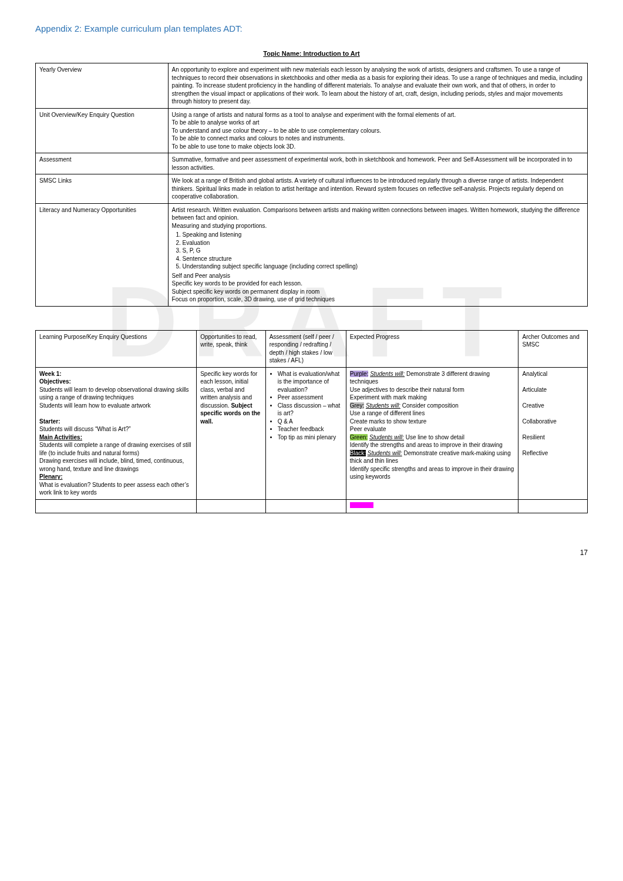DRAFT
Appendix 2: Example curriculum plan templates ADT:
Topic Name: Introduction to Art
| Yearly Overview | An opportunity to explore and experiment with new materials each lesson by analysing the work of artists, designers and craftsmen. To use a range of techniques to record their observations in sketchbooks and other media as a basis for exploring their ideas. To use a range of techniques and media, including painting. To increase student proficiency in the handling of different materials. To analyse and evaluate their own work, and that of others, in order to strengthen the visual impact or applications of their work. To learn about the history of art, craft, design, including periods, styles and major movements through history to present day. |
| Unit Overview/Key Enquiry Question | Using a range of artists and natural forms as a tool to analyse and experiment with the formal elements of art. To be able to analyse works of art To understand and use colour theory – to be able to use complementary colours. To be able to connect marks and colours to notes and instruments. To be able to use tone to make objects look 3D. |
| Assessment | Summative, formative and peer assessment of experimental work, both in sketchbook and homework. Peer and Self-Assessment will be incorporated in to lesson activities. |
| SMSC Links | We look at a range of British and global artists. A variety of cultural influences to be introduced regularly through a diverse range of artists. Independent thinkers. Spiritual links made in relation to artist heritage and intention. Reward system focuses on reflective self-analysis. Projects regularly depend on cooperative collaboration. |
| Literacy and Numeracy Opportunities | Artist research. Written evaluation. Comparisons between artists and making written connections between images. Written homework, studying the difference between fact and opinion. Measuring and studying proportions. Speaking and listening Evaluation S, P, G Sentence structure Understanding subject specific language (including correct spelling) Self and Peer analysis Specific key words to be provided for each lesson. Subject specific key words on permanent display in room Focus on proportion, scale, 3D drawing, use of grid techniques |
| Learning Purpose/Key Enquiry Questions | Opportunities to read, write, speak, think | Assessment (self / peer / responding / redrafting / depth / high stakes / low stakes / AFL) | Expected Progress | Archer Outcomes and SMSC |
| --- | --- | --- | --- | --- |
| Week 1: Objectives: Students will learn to develop observational drawing skills using a range of drawing techniques Students will learn how to evaluate artwork Starter: Students will discuss “What is Art?” Main Activities: Students will complete a range of drawing exercises of still life (to include fruits and natural forms) Drawing exercises will include, blind, timed, continuous, wrong hand, texture and line drawings Plenary: What is evaluation? Students to peer assess each other’s work link to key words | Specific key words for each lesson, initial class, verbal and written analysis and discussion. Subject specific words on the wall. | What is evaluation/what is the importance of evaluation? Peer assessment Class discussion – what is art? Q & A Teacher feedback Top tip as mini plenary | Purple: Students will: Demonstrate 3 different drawing techniques Use adjectives to describe their natural form Experiment with mark making Grey: Students will: Consider composition Use a range of different lines Create marks to show texture Peer evaluate Green: Students will: Use line to show detail Identify the strengths and areas to improve in their drawing Black: Students will: Demonstrate creative mark-making using thick and thin lines Identify specific strengths and areas to improve in their drawing using keywords | Analytical Articulate Creative Collaborative Resilient Reflective |
17